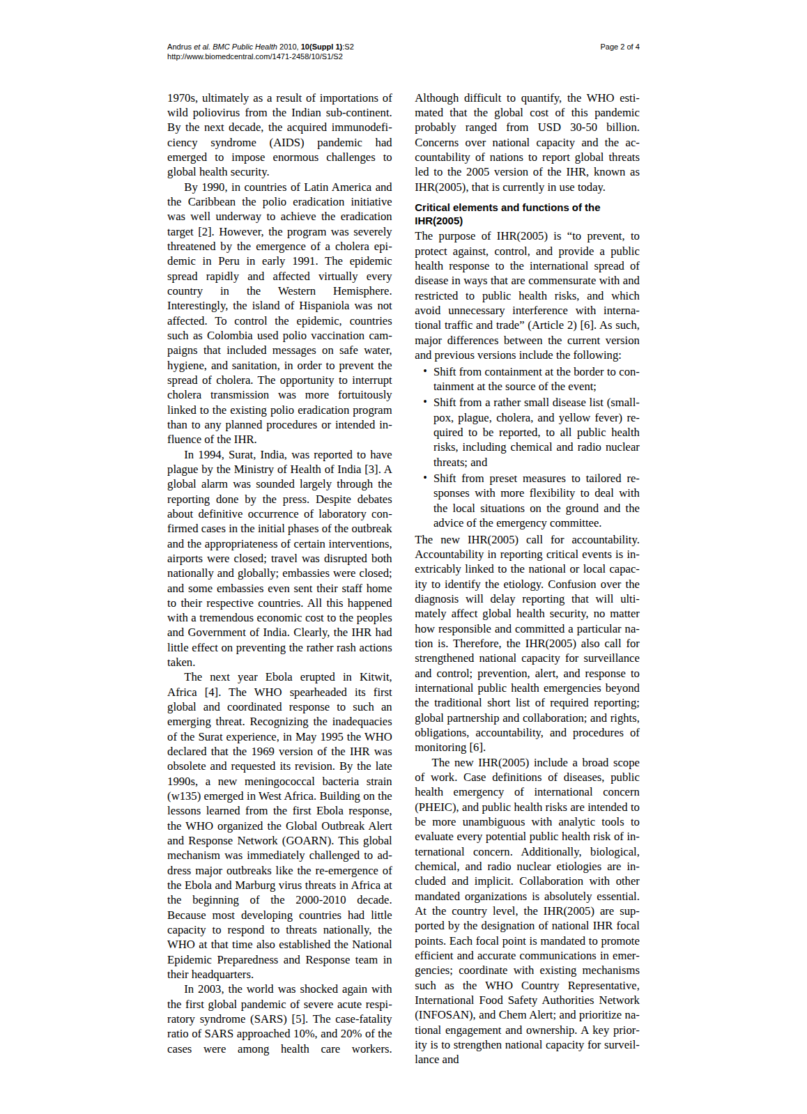Andrus et al. BMC Public Health 2010, 10(Suppl 1):S2
http://www.biomedcentral.com/1471-2458/10/S1/S2
Page 2 of 4
1970s, ultimately as a result of importations of wild poliovirus from the Indian sub-continent. By the next decade, the acquired immunodeficiency syndrome (AIDS) pandemic had emerged to impose enormous challenges to global health security.
By 1990, in countries of Latin America and the Caribbean the polio eradication initiative was well underway to achieve the eradication target [2]. However, the program was severely threatened by the emergence of a cholera epidemic in Peru in early 1991. The epidemic spread rapidly and affected virtually every country in the Western Hemisphere. Interestingly, the island of Hispaniola was not affected. To control the epidemic, countries such as Colombia used polio vaccination campaigns that included messages on safe water, hygiene, and sanitation, in order to prevent the spread of cholera. The opportunity to interrupt cholera transmission was more fortuitously linked to the existing polio eradication program than to any planned procedures or intended influence of the IHR.
In 1994, Surat, India, was reported to have plague by the Ministry of Health of India [3]. A global alarm was sounded largely through the reporting done by the press. Despite debates about definitive occurrence of laboratory confirmed cases in the initial phases of the outbreak and the appropriateness of certain interventions, airports were closed; travel was disrupted both nationally and globally; embassies were closed; and some embassies even sent their staff home to their respective countries. All this happened with a tremendous economic cost to the peoples and Government of India. Clearly, the IHR had little effect on preventing the rather rash actions taken.
The next year Ebola erupted in Kitwit, Africa [4]. The WHO spearheaded its first global and coordinated response to such an emerging threat. Recognizing the inadequacies of the Surat experience, in May 1995 the WHO declared that the 1969 version of the IHR was obsolete and requested its revision. By the late 1990s, a new meningococcal bacteria strain (w135) emerged in West Africa. Building on the lessons learned from the first Ebola response, the WHO organized the Global Outbreak Alert and Response Network (GOARN). This global mechanism was immediately challenged to address major outbreaks like the re-emergence of the Ebola and Marburg virus threats in Africa at the beginning of the 2000-2010 decade. Because most developing countries had little capacity to respond to threats nationally, the WHO at that time also established the National Epidemic Preparedness and Response team in their headquarters.
In 2003, the world was shocked again with the first global pandemic of severe acute respiratory syndrome (SARS) [5]. The case-fatality ratio of SARS approached 10%, and 20% of the cases were among health care workers. Although difficult to quantify, the WHO estimated that the global cost of this pandemic probably ranged from USD 30-50 billion. Concerns over national capacity and the accountability of nations to report global threats led to the 2005 version of the IHR, known as IHR(2005), that is currently in use today.
Critical elements and functions of the IHR(2005)
The purpose of IHR(2005) is “to prevent, to protect against, control, and provide a public health response to the international spread of disease in ways that are commensurate with and restricted to public health risks, and which avoid unnecessary interference with international traffic and trade” (Article 2) [6]. As such, major differences between the current version and previous versions include the following:
Shift from containment at the border to containment at the source of the event;
Shift from a rather small disease list (smallpox, plague, cholera, and yellow fever) required to be reported, to all public health risks, including chemical and radio nuclear threats; and
Shift from preset measures to tailored responses with more flexibility to deal with the local situations on the ground and the advice of the emergency committee.
The new IHR(2005) call for accountability. Accountability in reporting critical events is inextricably linked to the national or local capacity to identify the etiology. Confusion over the diagnosis will delay reporting that will ultimately affect global health security, no matter how responsible and committed a particular nation is. Therefore, the IHR(2005) also call for strengthened national capacity for surveillance and control; prevention, alert, and response to international public health emergencies beyond the traditional short list of required reporting; global partnership and collaboration; and rights, obligations, accountability, and procedures of monitoring [6].
The new IHR(2005) include a broad scope of work. Case definitions of diseases, public health emergency of international concern (PHEIC), and public health risks are intended to be more unambiguous with analytic tools to evaluate every potential public health risk of international concern. Additionally, biological, chemical, and radio nuclear etiologies are included and implicit. Collaboration with other mandated organizations is absolutely essential. At the country level, the IHR(2005) are supported by the designation of national IHR focal points. Each focal point is mandated to promote efficient and accurate communications in emergencies; coordinate with existing mechanisms such as the WHO Country Representative, International Food Safety Authorities Network (INFOSAN), and Chem Alert; and prioritize national engagement and ownership. A key priority is to strengthen national capacity for surveillance and